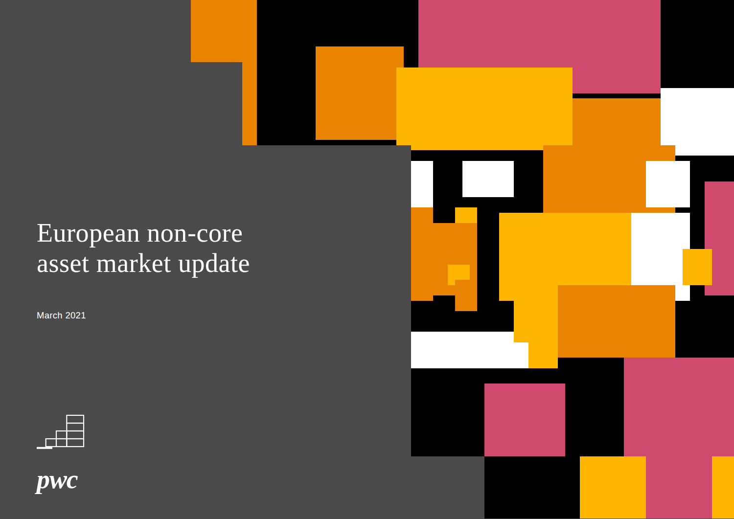European non-core
asset market update
March 2021
pwc